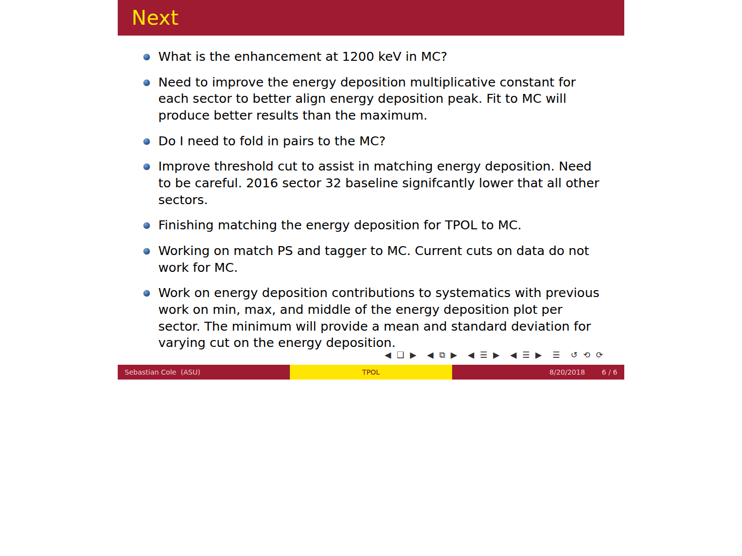Next
What is the enhancement at 1200 keV in MC?
Need to improve the energy deposition multiplicative constant for each sector to better align energy deposition peak. Fit to MC will produce better results than the maximum.
Do I need to fold in pairs to the MC?
Improve threshold cut to assist in matching energy deposition. Need to be careful. 2016 sector 32 baseline signifcantly lower that all other sectors.
Finishing matching the energy deposition for TPOL to MC.
Working on match PS and tagger to MC. Current cuts on data do not work for MC.
Work on energy deposition contributions to systematics with previous work on min, max, and middle of the energy deposition plot per sector. The minimum will provide a mean and standard deviation for varying cut on the energy deposition.
◀ ❑ ▶ ◀ ⧉ ▶ ◀ ☰ ▶ ◀ ☰ ▶ ☰ ↺ ⟲ ⟳
Sebastian Cole (ASU)
TPOL
8/20/20186 / 6